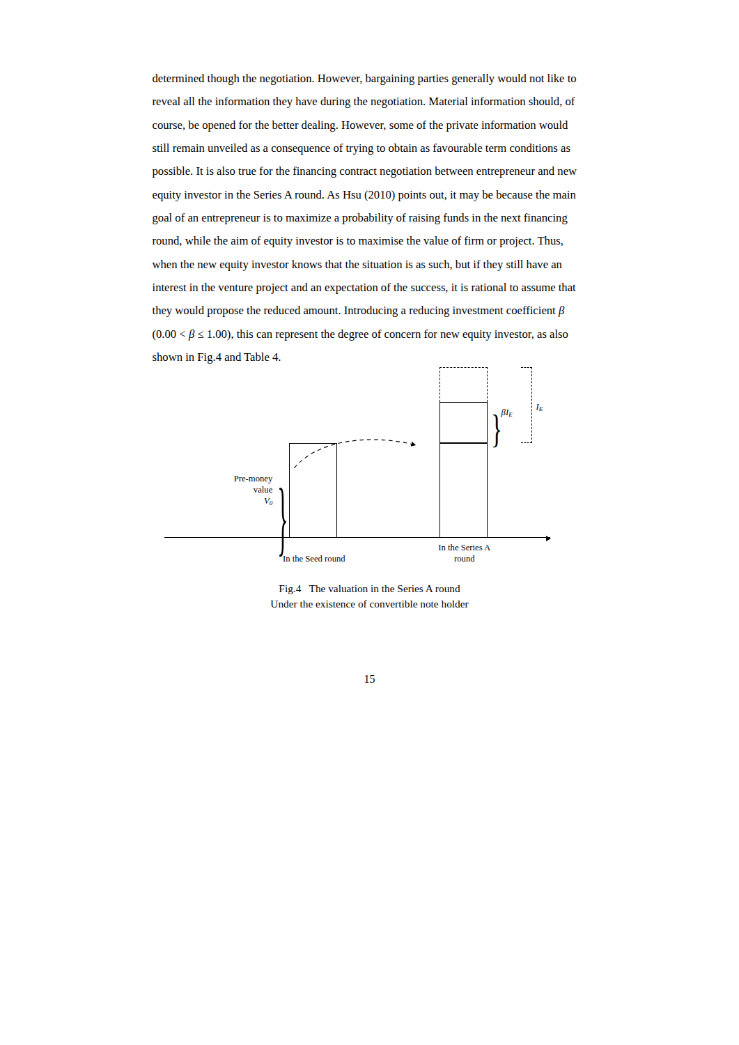determined though the negotiation. However, bargaining parties generally would not like to reveal all the information they have during the negotiation. Material information should, of course, be opened for the better dealing. However, some of the private information would still remain unveiled as a consequence of trying to obtain as favourable term conditions as possible. It is also true for the financing contract negotiation between entrepreneur and new equity investor in the Series A round. As Hsu (2010) points out, it may be because the main goal of an entrepreneur is to maximize a probability of raising funds in the next financing round, while the aim of equity investor is to maximise the value of firm or project. Thus, when the new equity investor knows that the situation is as such, but if they still have an interest in the venture project and an expectation of the success, it is rational to assume that they would propose the reduced amount. Introducing a reducing investment coefficient β (0.00 < β ≤ 1.00), this can represent the degree of concern for new equity investor, as also shown in Fig.4 and Table 4.
}
}
βIE
IE
Pre-money
value
V0
In the Seed round
In the Series A
round
Fig.4 The valuation in the Series A round
Under the existence of convertible note holder
15